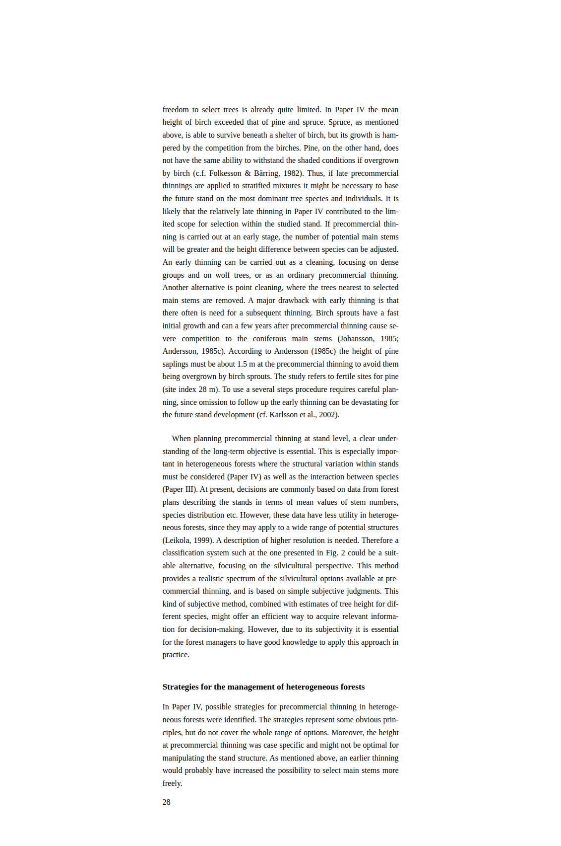freedom to select trees is already quite limited. In Paper IV the mean height of birch exceeded that of pine and spruce. Spruce, as mentioned above, is able to survive beneath a shelter of birch, but its growth is hampered by the competition from the birches. Pine, on the other hand, does not have the same ability to withstand the shaded conditions if overgrown by birch (c.f. Folkesson & Bärring, 1982). Thus, if late precommercial thinnings are applied to stratified mixtures it might be necessary to base the future stand on the most dominant tree species and individuals. It is likely that the relatively late thinning in Paper IV contributed to the limited scope for selection within the studied stand. If precommercial thinning is carried out at an early stage, the number of potential main stems will be greater and the height difference between species can be adjusted. An early thinning can be carried out as a cleaning, focusing on dense groups and on wolf trees, or as an ordinary precommercial thinning. Another alternative is point cleaning, where the trees nearest to selected main stems are removed. A major drawback with early thinning is that there often is need for a subsequent thinning. Birch sprouts have a fast initial growth and can a few years after precommercial thinning cause severe competition to the coniferous main stems (Johansson, 1985; Andersson, 1985c). According to Andersson (1985c) the height of pine saplings must be about 1.5 m at the precommercial thinning to avoid them being overgrown by birch sprouts. The study refers to fertile sites for pine (site index 28 m). To use a several steps procedure requires careful planning, since omission to follow up the early thinning can be devastating for the future stand development (cf. Karlsson et al., 2002).
When planning precommercial thinning at stand level, a clear understanding of the long-term objective is essential. This is especially important in heterogeneous forests where the structural variation within stands must be considered (Paper IV) as well as the interaction between species (Paper III). At present, decisions are commonly based on data from forest plans describing the stands in terms of mean values of stem numbers, species distribution etc. However, these data have less utility in heterogeneous forests, since they may apply to a wide range of potential structures (Leikola, 1999). A description of higher resolution is needed. Therefore a classification system such at the one presented in Fig. 2 could be a suitable alternative, focusing on the silvicultural perspective. This method provides a realistic spectrum of the silvicultural options available at precommercial thinning, and is based on simple subjective judgments. This kind of subjective method, combined with estimates of tree height for different species, might offer an efficient way to acquire relevant information for decision-making. However, due to its subjectivity it is essential for the forest managers to have good knowledge to apply this approach in practice.
Strategies for the management of heterogeneous forests
In Paper IV, possible strategies for precommercial thinning in heterogeneous forests were identified. The strategies represent some obvious principles, but do not cover the whole range of options. Moreover, the height at precommercial thinning was case specific and might not be optimal for manipulating the stand structure. As mentioned above, an earlier thinning would probably have increased the possibility to select main stems more freely.
28